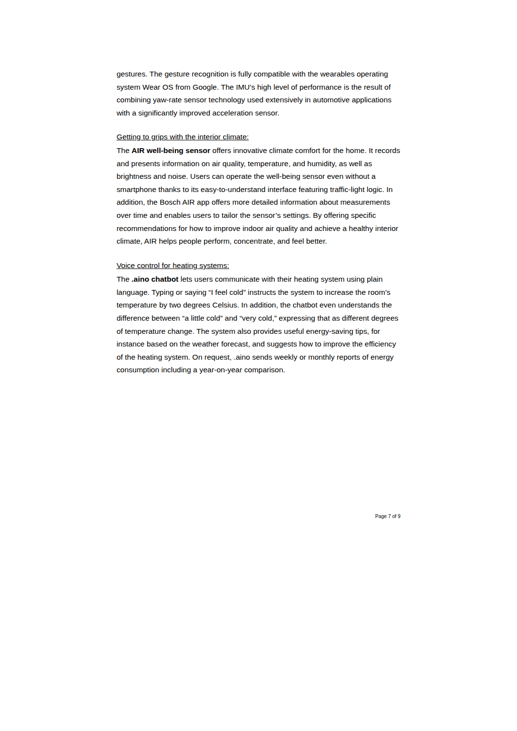gestures. The gesture recognition is fully compatible with the wearables operating system Wear OS from Google. The IMU’s high level of performance is the result of combining yaw‑rate sensor technology used extensively in automotive applications with a significantly improved acceleration sensor.
Getting to grips with the interior climate:
The AIR well‑being sensor offers innovative climate comfort for the home. It records and presents information on air quality, temperature, and humidity, as well as brightness and noise. Users can operate the well‑being sensor even without a smartphone thanks to its easy-to-understand interface featuring traffic‑light logic. In addition, the Bosch AIR app offers more detailed information about measurements over time and enables users to tailor the sensor’s settings. By offering specific recommendations for how to improve indoor air quality and achieve a healthy interior climate, AIR helps people perform, concentrate, and feel better.
Voice control for heating systems:
The .aino chatbot lets users communicate with their heating system using plain language. Typing or saying “I feel cold” instructs the system to increase the room’s temperature by two degrees Celsius. In addition, the chatbot even understands the difference between “a little cold” and “very cold,” expressing that as different degrees of temperature change. The system also provides useful energy‑saving tips, for instance based on the weather forecast, and suggests how to improve the efficiency of the heating system. On request, .aino sends weekly or monthly reports of energy consumption including a year‑on‑year comparison.
Page 7 of 9